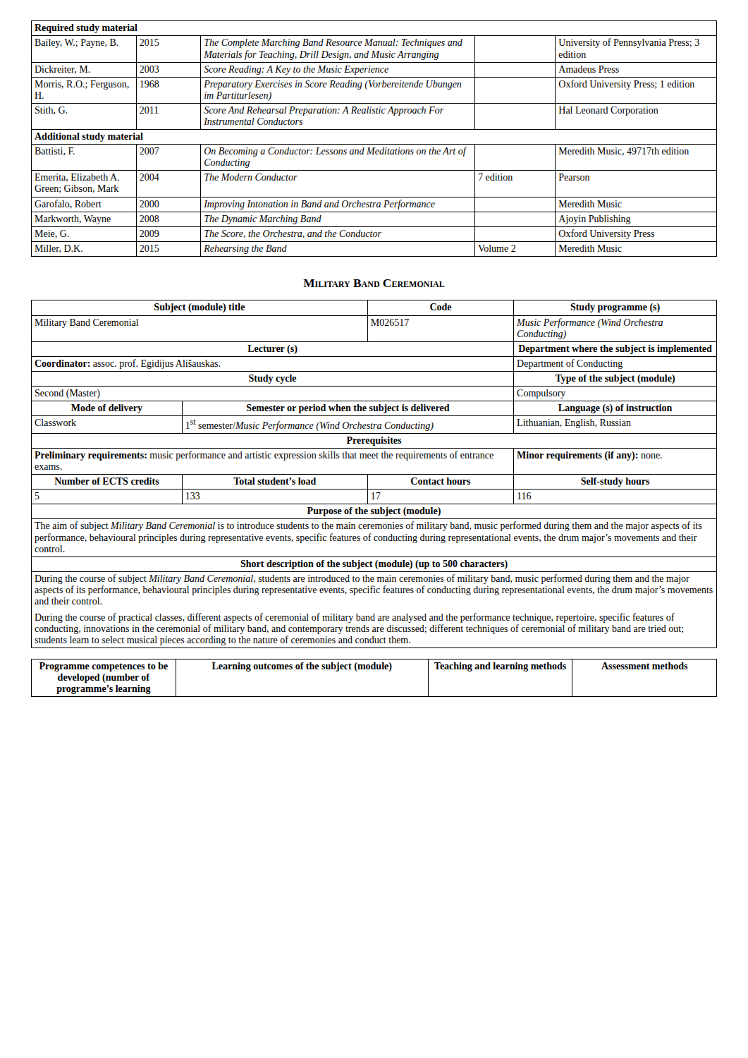| Required study material |
| Bailey, W.; Payne, B. | 2015 | The Complete Marching Band Resource Manual: Techniques and Materials for Teaching, Drill Design, and Music Arranging | | University of Pennsylvania Press; 3 edition |
| Dickreiter, M. | 2003 | Score Reading: A Key to the Music Experience | | Amadeus Press |
| Morris, R.O.; Ferguson, H. | 1968 | Preparatory Exercises in Score Reading (Vorbereitende Ubungen im Partiturlesen) | | Oxford University Press; 1 edition |
| Stith, G. | 2011 | Score And Rehearsal Preparation: A Realistic Approach For Instrumental Conductors | | Hal Leonard Corporation |
| Additional study material |
| Battisti, F. | 2007 | On Becoming a Conductor: Lessons and Meditations on the Art of Conducting | | Meredith Music, 49717th edition |
| Emerita, Elizabeth A. Green; Gibson, Mark | 2004 | The Modern Conductor | 7 edition | Pearson |
| Garofalo, Robert | 2000 | Improving Intonation in Band and Orchestra Performance | | Meredith Music |
| Markworth, Wayne | 2008 | The Dynamic Marching Band | | Ajoyin Publishing |
| Meie, G. | 2009 | The Score, the Orchestra, and the Conductor | | Oxford University Press |
| Miller, D.K. | 2015 | Rehearsing the Band | Volume 2 | Meredith Music |
Military Band Ceremonial
| Subject (module) title | Code | Study programme (s) |
| Military Band Ceremonial | M026517 | Music Performance (Wind Orchestra Conducting) |
| Lecturer (s) | Department where the subject is implemented |
| Coordinator: assoc. prof. Egidijus Ališauskas. | Department of Conducting |
| Study cycle | Type of the subject (module) |
| Second (Master) | Compulsory |
| Mode of delivery | Semester or period when the subject is delivered | Language (s) of instruction |
| Classwork | 1 st semester/ Music Performance (Wind Orchestra Conducting) | Lithuanian, English, Russian |
| Prerequisites |
| Preliminary requirements: music performance and artistic expression skills that meet the requirements of entrance exams. | Minor requirements (if any): none. |
| Number of ECTS credits | Total student’s load | Contact hours | Self-study hours |
| 5 | 133 | 17 | 116 |
| Purpose of the subject (module) |
| The aim of subject Military Band Ceremonial is to introduce students to the main ceremonies of military band, music performed during them and the major aspects of its performance, behavioural principles during representative events, specific features of conducting during representational events, the drum major’s movements and their control. |
| Short description of the subject (module) (up to 500 characters) |
| During the course of subject Military Band Ceremonial , students are introduced to the main ceremonies of military band, music performed during them and the major aspects of its performance, behavioural principles during representative events, specific features of conducting during representational events, the drum major’s movements and their control. During the course of practical classes, different aspects of ceremonial of military band are analysed and the performance technique, repertoire, specific features of conducting, innovations in the ceremonial of military band, and contemporary trends are discussed; different techniques of ceremonial of military band are tried out; students learn to select musical pieces according to the nature of ceremonies and conduct them. |
| Programme competences to be developed (number of programme’s learning | Learning outcomes of the subject (module) | Teaching and learning methods | Assessment methods |